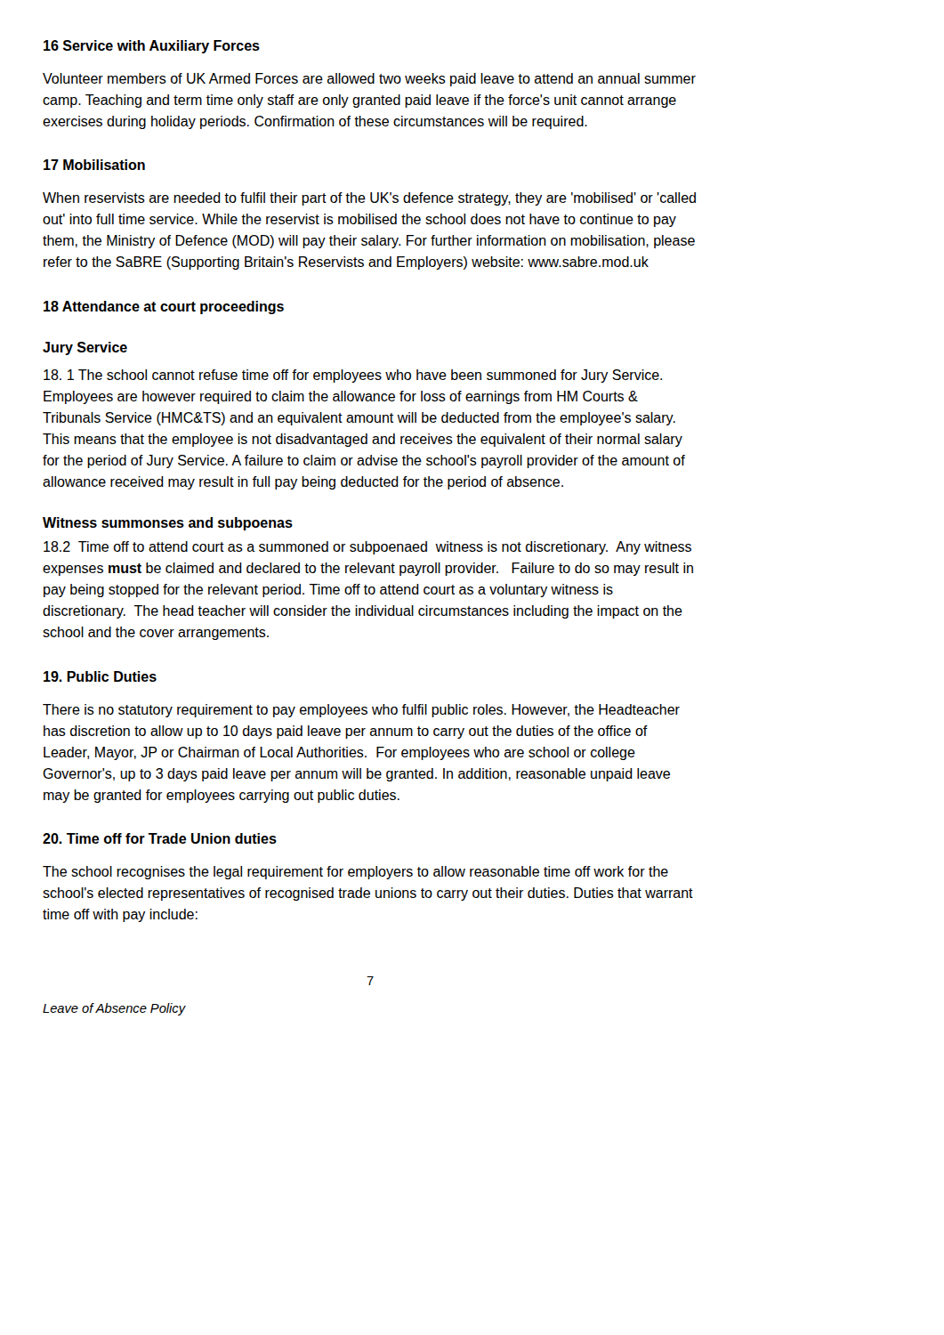16 Service with Auxiliary Forces
Volunteer members of UK Armed Forces are allowed two weeks paid leave to attend an annual summer camp. Teaching and term time only staff are only granted paid leave if the force's unit cannot arrange exercises during holiday periods. Confirmation of these circumstances will be required.
17 Mobilisation
When reservists are needed to fulfil their part of the UK's defence strategy, they are 'mobilised' or 'called out' into full time service. While the reservist is mobilised the school does not have to continue to pay them, the Ministry of Defence (MOD) will pay their salary. For further information on mobilisation, please refer to the SaBRE (Supporting Britain's Reservists and Employers) website: www.sabre.mod.uk
18 Attendance at court proceedings
Jury Service
18. 1 The school cannot refuse time off for employees who have been summoned for Jury Service. Employees are however required to claim the allowance for loss of earnings from HM Courts & Tribunals Service (HMC&TS) and an equivalent amount will be deducted from the employee's salary. This means that the employee is not disadvantaged and receives the equivalent of their normal salary for the period of Jury Service. A failure to claim or advise the school's payroll provider of the amount of allowance received may result in full pay being deducted for the period of absence.
Witness summonses and subpoenas
18.2 Time off to attend court as a summoned or subpoenaed witness is not discretionary. Any witness expenses must be claimed and declared to the relevant payroll provider. Failure to do so may result in pay being stopped for the relevant period. Time off to attend court as a voluntary witness is discretionary. The head teacher will consider the individual circumstances including the impact on the school and the cover arrangements.
19. Public Duties
There is no statutory requirement to pay employees who fulfil public roles. However, the Headteacher has discretion to allow up to 10 days paid leave per annum to carry out the duties of the office of Leader, Mayor, JP or Chairman of Local Authorities. For employees who are school or college Governor's, up to 3 days paid leave per annum will be granted. In addition, reasonable unpaid leave may be granted for employees carrying out public duties.
20. Time off for Trade Union duties
The school recognises the legal requirement for employers to allow reasonable time off work for the school's elected representatives of recognised trade unions to carry out their duties. Duties that warrant time off with pay include:
7
Leave of Absence Policy